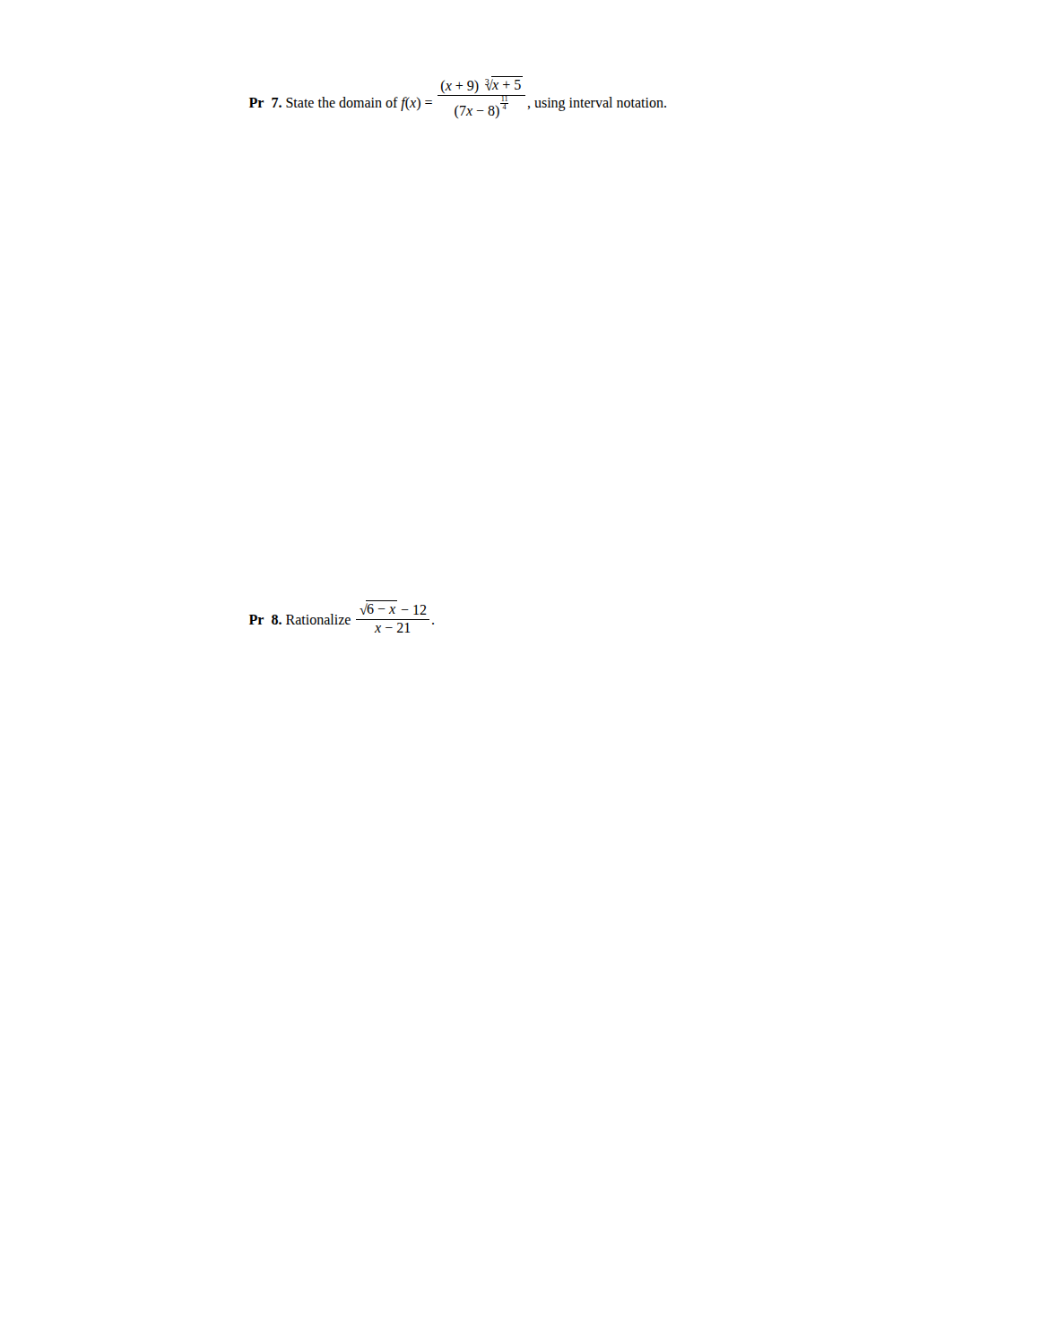Pr 7. State the domain of f(x) = (x + 9) 3√x + 5 (7x − 8)114 , using interval notation.
Pr 8. Rationalize √6 − x − 12 x − 21 .